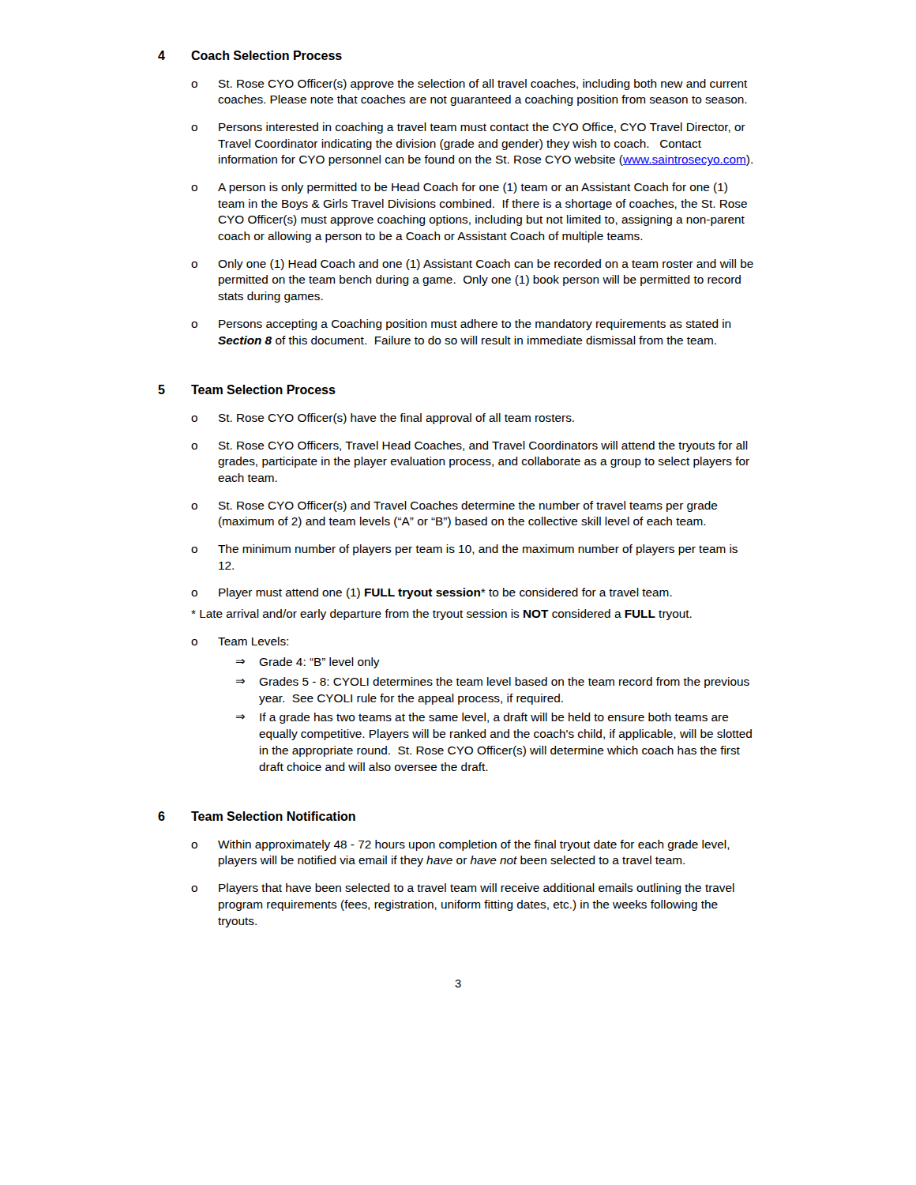4 Coach Selection Process
St. Rose CYO Officer(s) approve the selection of all travel coaches, including both new and current coaches. Please note that coaches are not guaranteed a coaching position from season to season.
Persons interested in coaching a travel team must contact the CYO Office, CYO Travel Director, or Travel Coordinator indicating the division (grade and gender) they wish to coach. Contact information for CYO personnel can be found on the St. Rose CYO website (www.saintrosecyo.com).
A person is only permitted to be Head Coach for one (1) team or an Assistant Coach for one (1) team in the Boys & Girls Travel Divisions combined. If there is a shortage of coaches, the St. Rose CYO Officer(s) must approve coaching options, including but not limited to, assigning a non-parent coach or allowing a person to be a Coach or Assistant Coach of multiple teams.
Only one (1) Head Coach and one (1) Assistant Coach can be recorded on a team roster and will be permitted on the team bench during a game. Only one (1) book person will be permitted to record stats during games.
Persons accepting a Coaching position must adhere to the mandatory requirements as stated in Section 8 of this document. Failure to do so will result in immediate dismissal from the team.
5 Team Selection Process
St. Rose CYO Officer(s) have the final approval of all team rosters.
St. Rose CYO Officers, Travel Head Coaches, and Travel Coordinators will attend the tryouts for all grades, participate in the player evaluation process, and collaborate as a group to select players for each team.
St. Rose CYO Officer(s) and Travel Coaches determine the number of travel teams per grade (maximum of 2) and team levels (“A” or “B”) based on the collective skill level of each team.
The minimum number of players per team is 10, and the maximum number of players per team is 12.
Player must attend one (1) FULL tryout session* to be considered for a travel team.
* Late arrival and/or early departure from the tryout session is NOT considered a FULL tryout.
Team Levels:
Grade 4: “B” level only
Grades 5 - 8: CYOLI determines the team level based on the team record from the previous year. See CYOLI rule for the appeal process, if required.
If a grade has two teams at the same level, a draft will be held to ensure both teams are equally competitive. Players will be ranked and the coach's child, if applicable, will be slotted in the appropriate round. St. Rose CYO Officer(s) will determine which coach has the first draft choice and will also oversee the draft.
6 Team Selection Notification
Within approximately 48 - 72 hours upon completion of the final tryout date for each grade level, players will be notified via email if they have or have not been selected to a travel team.
Players that have been selected to a travel team will receive additional emails outlining the travel program requirements (fees, registration, uniform fitting dates, etc.) in the weeks following the tryouts.
3